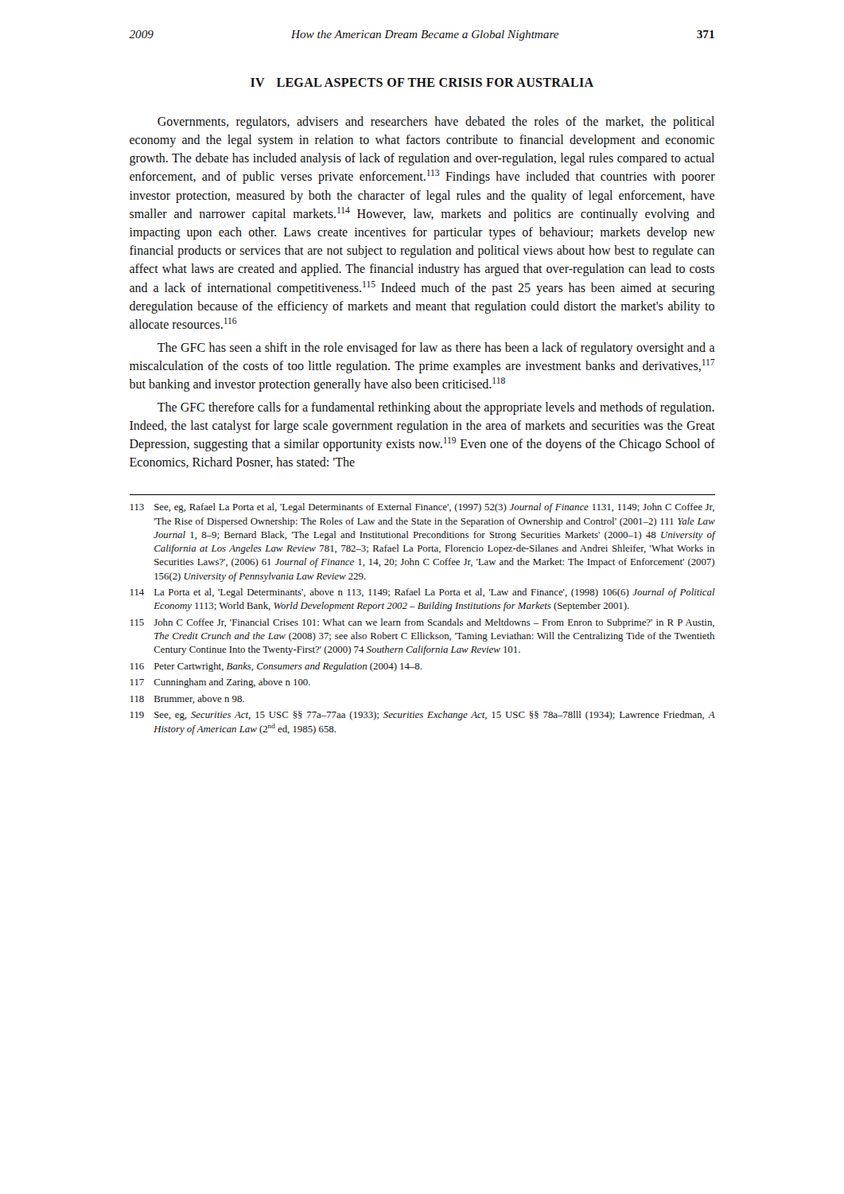2009 How the American Dream Became a Global Nightmare 371
IVLEGAL ASPECTS OF THE CRISIS FOR AUSTRALIA
Governments, regulators, advisers and researchers have debated the roles of the market, the political economy and the legal system in relation to what factors contribute to financial development and economic growth. The debate has included analysis of lack of regulation and over-regulation, legal rules compared to actual enforcement, and of public verses private enforcement.113 Findings have included that countries with poorer investor protection, measured by both the character of legal rules and the quality of legal enforcement, have smaller and narrower capital markets.114 However, law, markets and politics are continually evolving and impacting upon each other. Laws create incentives for particular types of behaviour; markets develop new financial products or services that are not subject to regulation and political views about how best to regulate can affect what laws are created and applied. The financial industry has argued that over-regulation can lead to costs and a lack of international competitiveness.115 Indeed much of the past 25 years has been aimed at securing deregulation because of the efficiency of markets and meant that regulation could distort the market's ability to allocate resources.116
The GFC has seen a shift in the role envisaged for law as there has been a lack of regulatory oversight and a miscalculation of the costs of too little regulation. The prime examples are investment banks and derivatives,117 but banking and investor protection generally have also been criticised.118
The GFC therefore calls for a fundamental rethinking about the appropriate levels and methods of regulation. Indeed, the last catalyst for large scale government regulation in the area of markets and securities was the Great Depression, suggesting that a similar opportunity exists now.119 Even one of the doyens of the Chicago School of Economics, Richard Posner, has stated: 'The
113 See, eg, Rafael La Porta et al, 'Legal Determinants of External Finance', (1997) 52(3) Journal of Finance 1131, 1149; John C Coffee Jr, 'The Rise of Dispersed Ownership: The Roles of Law and the State in the Separation of Ownership and Control' (2001–2) 111 Yale Law Journal 1, 8–9; Bernard Black, 'The Legal and Institutional Preconditions for Strong Securities Markets' (2000–1) 48 University of California at Los Angeles Law Review 781, 782–3; Rafael La Porta, Florencio Lopez-de-Silanes and Andrei Shleifer, 'What Works in Securities Laws?', (2006) 61 Journal of Finance 1, 14, 20; John C Coffee Jr, 'Law and the Market: The Impact of Enforcement' (2007) 156(2) University of Pennsylvania Law Review 229.
114 La Porta et al, 'Legal Determinants', above n 113, 1149; Rafael La Porta et al, 'Law and Finance', (1998) 106(6) Journal of Political Economy 1113; World Bank, World Development Report 2002 – Building Institutions for Markets (September 2001).
115 John C Coffee Jr, 'Financial Crises 101: What can we learn from Scandals and Meltdowns – From Enron to Subprime?' in R P Austin, The Credit Crunch and the Law (2008) 37; see also Robert C Ellickson, 'Taming Leviathan: Will the Centralizing Tide of the Twentieth Century Continue Into the Twenty-First?' (2000) 74 Southern California Law Review 101.
116 Peter Cartwright, Banks, Consumers and Regulation (2004) 14–8.
117 Cunningham and Zaring, above n 100.
118 Brummer, above n 98.
119 See, eg, Securities Act, 15 USC §§ 77a–77aa (1933); Securities Exchange Act, 15 USC §§ 78a–78lll (1934); Lawrence Friedman, A History of American Law (2nd ed, 1985) 658.